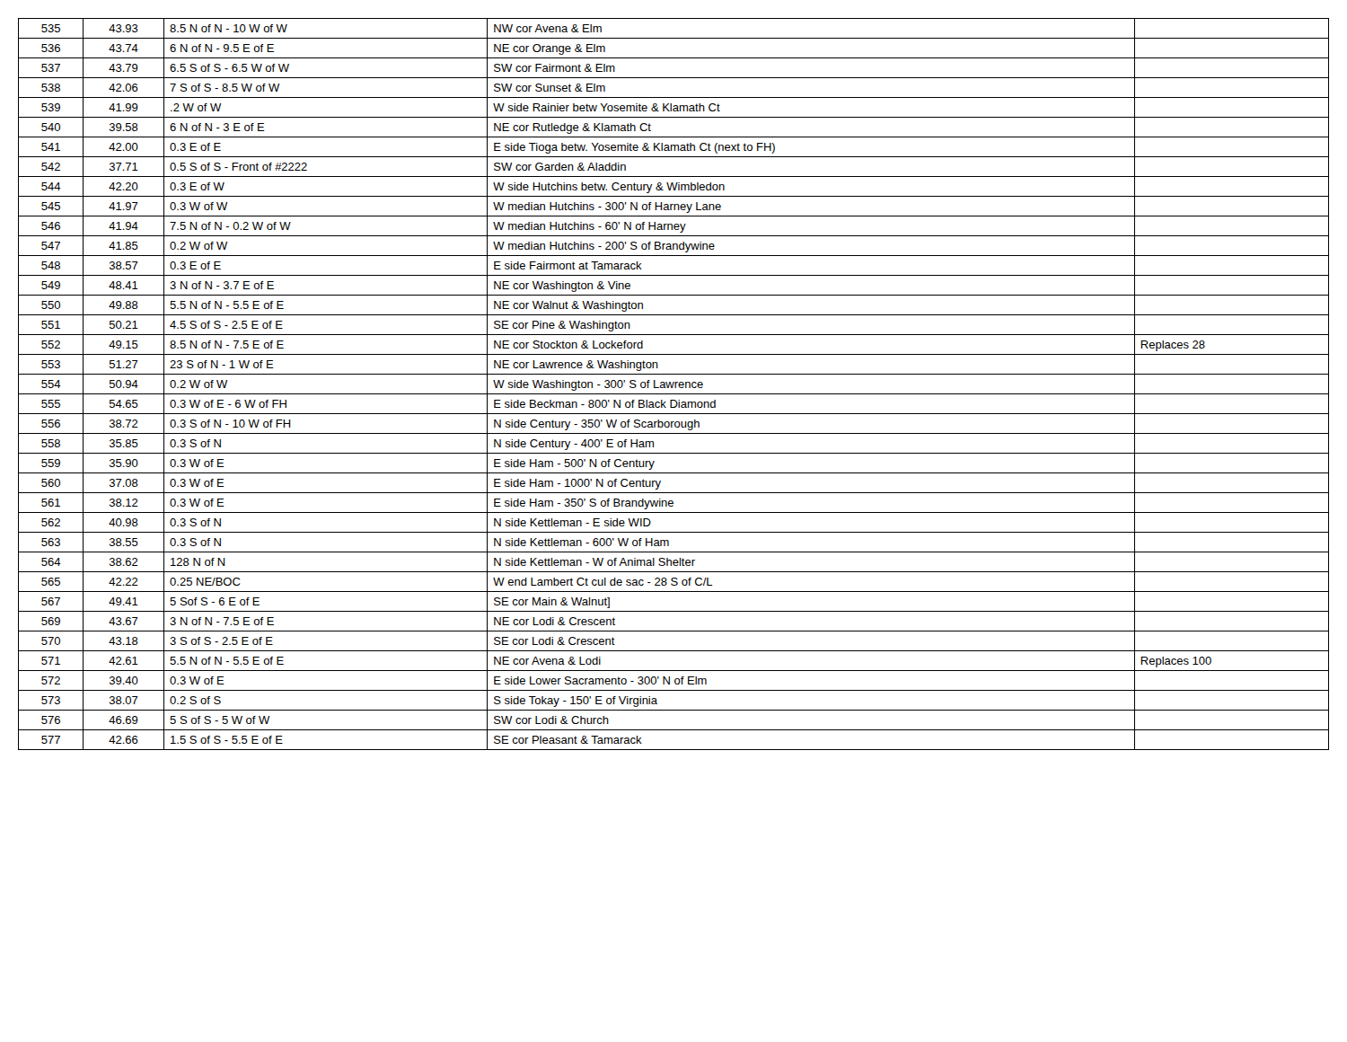| 535 | 43.93 | 8.5 N of N - 10 W of W | NW cor Avena & Elm | |
| 536 | 43.74 | 6 N of N - 9.5 E of E | NE cor Orange & Elm | |
| 537 | 43.79 | 6.5 S of S - 6.5 W of W | SW cor Fairmont & Elm | |
| 538 | 42.06 | 7 S of S - 8.5 W of W | SW cor Sunset & Elm | |
| 539 | 41.99 | .2 W of W | W side Rainier betw Yosemite & Klamath Ct | |
| 540 | 39.58 | 6 N of N - 3 E of E | NE cor Rutledge & Klamath Ct | |
| 541 | 42.00 | 0.3 E of E | E side Tioga betw. Yosemite & Klamath Ct (next to FH) | |
| 542 | 37.71 | 0.5 S of S - Front of #2222 | SW cor Garden & Aladdin | |
| 544 | 42.20 | 0.3 E of W | W side Hutchins betw. Century & Wimbledon | |
| 545 | 41.97 | 0.3 W of W | W median Hutchins - 300' N of Harney Lane | |
| 546 | 41.94 | 7.5 N of N - 0.2 W of W | W median Hutchins - 60' N of Harney | |
| 547 | 41.85 | 0.2 W of W | W median Hutchins - 200' S of Brandywine | |
| 548 | 38.57 | 0.3 E of E | E side Fairmont at Tamarack | |
| 549 | 48.41 | 3 N of N - 3.7 E of E | NE cor Washington & Vine | |
| 550 | 49.88 | 5.5 N of N - 5.5 E of E | NE cor Walnut & Washington | |
| 551 | 50.21 | 4.5 S of S - 2.5 E of E | SE cor Pine & Washington | |
| 552 | 49.15 | 8.5 N of N - 7.5 E of E | NE cor Stockton & Lockeford | Replaces 28 |
| 553 | 51.27 | 23 S of N - 1 W of E | NE cor Lawrence & Washington | |
| 554 | 50.94 | 0.2 W of W | W side Washington - 300' S of Lawrence | |
| 555 | 54.65 | 0.3 W of E - 6 W of FH | E side Beckman - 800' N of Black Diamond | |
| 556 | 38.72 | 0.3 S of N - 10 W of FH | N side Century - 350' W of Scarborough | |
| 558 | 35.85 | 0.3 S of N | N side Century - 400' E of Ham | |
| 559 | 35.90 | 0.3 W of E | E side Ham - 500' N of Century | |
| 560 | 37.08 | 0.3 W of E | E side Ham - 1000' N of Century | |
| 561 | 38.12 | 0.3 W of E | E side Ham - 350' S of Brandywine | |
| 562 | 40.98 | 0.3 S of N | N side Kettleman - E side WID | |
| 563 | 38.55 | 0.3 S of N | N side Kettleman - 600' W of Ham | |
| 564 | 38.62 | 128 N of N | N side Kettleman - W of Animal Shelter | |
| 565 | 42.22 | 0.25 NE/BOC | W end Lambert Ct cul de sac - 28 S of C/L | |
| 567 | 49.41 | 5 Sof S - 6 E of E | SE cor Main & Walnut] | |
| 569 | 43.67 | 3 N of N - 7.5 E of E | NE cor Lodi & Crescent | |
| 570 | 43.18 | 3 S of S - 2.5 E of E | SE cor Lodi & Crescent | |
| 571 | 42.61 | 5.5 N of N - 5.5 E of E | NE cor Avena & Lodi | Replaces 100 |
| 572 | 39.40 | 0.3 W of E | E side Lower Sacramento - 300' N of Elm | |
| 573 | 38.07 | 0.2 S of S | S side Tokay - 150' E of Virginia | |
| 576 | 46.69 | 5 S of S - 5 W of W | SW cor Lodi & Church | |
| 577 | 42.66 | 1.5 S of S - 5.5 E of E | SE cor Pleasant & Tamarack | |